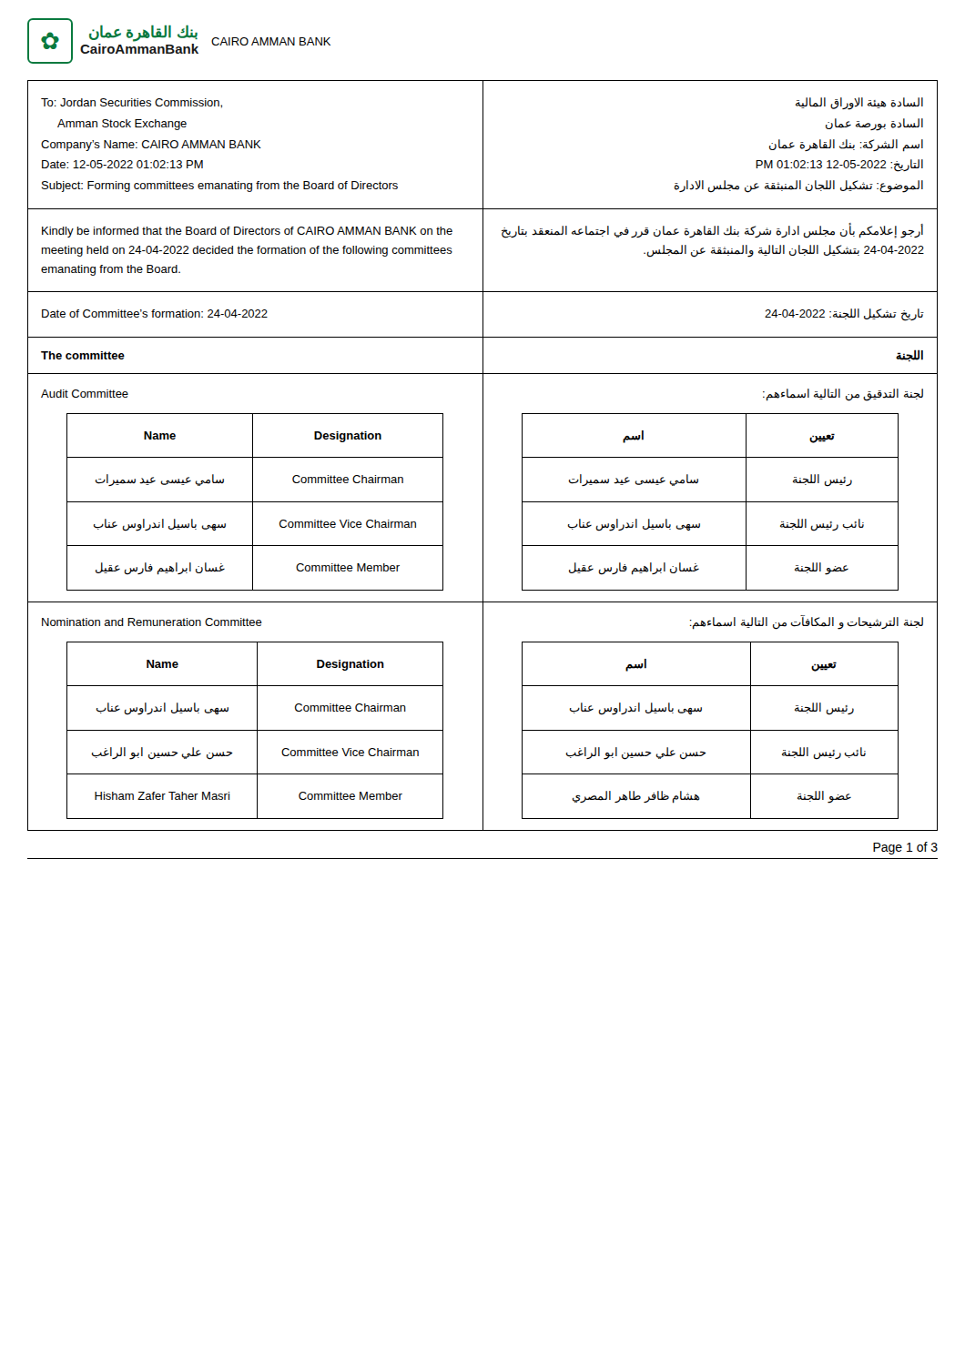✿
بنك القاهرة عمان
CairoAmmanBank
CAIRO AMMAN BANK
| To: Jordan Securities Commission, Amman Stock Exchange Company’s Name: CAIRO AMMAN BANK Date: 12-05-2022 01:02:13 PM Subject: Forming committees emanating from the Board of Directors | السادة هيئة الاوراق المالية السادة بورصة عمان اسم الشركة: بنك القاهرة عمان التاريخ: 2022-05-12 01:02:13 PM الموضوع: تشكيل اللجان المنبثقة عن مجلس الادارة |
| Kindly be informed that the Board of Directors of CAIRO AMMAN BANK on the meeting held on 24-04-2022 decided the formation of the following committees emanating from the Board. | أرجو إعلامكم بأن مجلس ادارة شركة بنك القاهرة عمان قرر في اجتماعه المنعقد بتاريخ 2022-04-24 بتشكيل اللجان التالية والمنبثقة عن المجلس. |
| Date of Committee’s formation: 24-04-2022 | تاريخ تشكيل اللجنة: 2022-04-24 |
| The committee | اللجنة |
| Audit Committee / Name / Designation / / --- / --- / / سامي عيسى عيد سميرات / Committee Chairman / / سهى باسيل اندراوس عناب / Committee Vice Chairman / / غسان ابراهيم فارس عقيل / Committee Member / | لجنة التدقيق من التالية اسماءهم: / تعيين / اسم / / --- / --- / / رئيس اللجنة / سامي عيسى عيد سميرات / / نائب رئيس اللجنة / سهى باسيل اندراوس عناب / / عضو اللجنة / غسان ابراهيم فارس عقيل / |
| Nomination and Remuneration Committee / Name / Designation / / --- / --- / / سهى باسيل اندراوس عناب / Committee Chairman / / حسن علي حسين ابو الراغب / Committee Vice Chairman / / Hisham Zafer Taher Masri / Committee Member / | لجنة الترشيحات و المكافآت من التالية اسماءهم: / تعيين / اسم / / --- / --- / / رئيس اللجنة / سهى باسيل اندراوس عناب / / نائب رئيس اللجنة / حسن علي حسين ابو الراغب / / عضو اللجنة / هشام ظافر طاهر المصري / |
Page 1 of 3